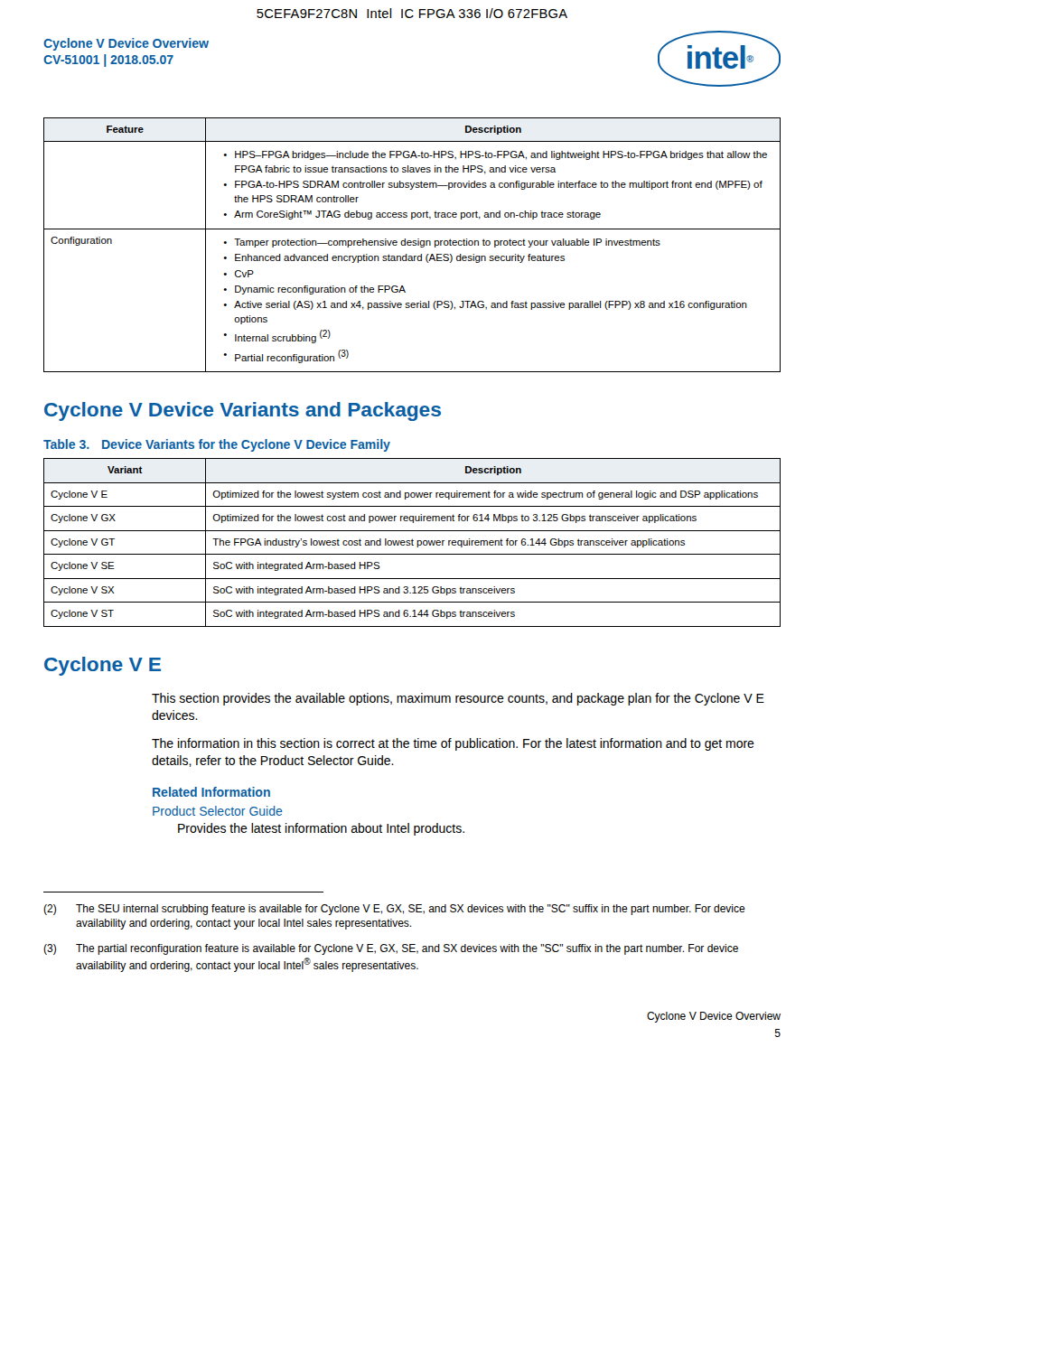5CEFA9F27C8N Intel IC FPGA 336 I/O 672FBGA
Cyclone V Device Overview
CV-51001 | 2018.05.07
intel®
| Feature | Description |
| --- | --- |
| | HPS–FPGA bridges—include the FPGA-to-HPS, HPS-to-FPGA, and lightweight HPS-to-FPGA bridges that allow the FPGA fabric to issue transactions to slaves in the HPS, and vice versa FPGA-to-HPS SDRAM controller subsystem—provides a configurable interface to the multiport front end (MPFE) of the HPS SDRAM controller Arm CoreSight™ JTAG debug access port, trace port, and on-chip trace storage |
| Configuration | Tamper protection—comprehensive design protection to protect your valuable IP investments Enhanced advanced encryption standard (AES) design security features CvP Dynamic reconfiguration of the FPGA Active serial (AS) x1 and x4, passive serial (PS), JTAG, and fast passive parallel (FPP) x8 and x16 configuration options Internal scrubbing (2) Partial reconfiguration (3) |
Cyclone V Device Variants and Packages
Table 3. Device Variants for the Cyclone V Device Family
| Variant | Description |
| --- | --- |
| Cyclone V E | Optimized for the lowest system cost and power requirement for a wide spectrum of general logic and DSP applications |
| Cyclone V GX | Optimized for the lowest cost and power requirement for 614 Mbps to 3.125 Gbps transceiver applications |
| Cyclone V GT | The FPGA industry’s lowest cost and lowest power requirement for 6.144 Gbps transceiver applications |
| Cyclone V SE | SoC with integrated Arm-based HPS |
| Cyclone V SX | SoC with integrated Arm-based HPS and 3.125 Gbps transceivers |
| Cyclone V ST | SoC with integrated Arm-based HPS and 6.144 Gbps transceivers |
Cyclone V E
This section provides the available options, maximum resource counts, and package plan for the Cyclone V E devices.
The information in this section is correct at the time of publication. For the latest information and to get more details, refer to the Product Selector Guide.
Related Information
Product Selector Guide
Provides the latest information about Intel products.
(2)
The SEU internal scrubbing feature is available for Cyclone V E, GX, SE, and SX devices with the "SC" suffix in the part number. For device availability and ordering, contact your local Intel sales representatives.
(3)
The partial reconfiguration feature is available for Cyclone V E, GX, SE, and SX devices with the "SC" suffix in the part number. For device availability and ordering, contact your local Intel® sales representatives.
Cyclone V Device Overview
5